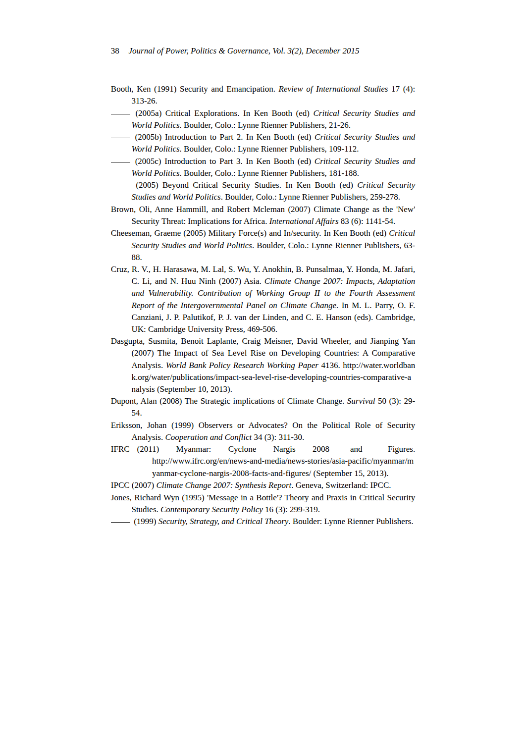38 Journal of Power, Politics & Governance, Vol. 3(2), December 2015
Booth, Ken (1991) Security and Emancipation. Review of International Studies 17 (4): 313-26.
(2005a) Critical Explorations. In Ken Booth (ed) Critical Security Studies and World Politics. Boulder, Colo.: Lynne Rienner Publishers, 21-26.
(2005b) Introduction to Part 2. In Ken Booth (ed) Critical Security Studies and World Politics. Boulder, Colo.: Lynne Rienner Publishers, 109-112.
(2005c) Introduction to Part 3. In Ken Booth (ed) Critical Security Studies and World Politics. Boulder, Colo.: Lynne Rienner Publishers, 181-188.
(2005) Beyond Critical Security Studies. In Ken Booth (ed) Critical Security Studies and World Politics. Boulder, Colo.: Lynne Rienner Publishers, 259-278.
Brown, Oli, Anne Hammill, and Robert Mcleman (2007) Climate Change as the 'New' Security Threat: Implications for Africa. International Affairs 83 (6): 1141-54.
Cheeseman, Graeme (2005) Military Force(s) and In/security. In Ken Booth (ed) Critical Security Studies and World Politics. Boulder, Colo.: Lynne Rienner Publishers, 63-88.
Cruz, R. V., H. Harasawa, M. Lal, S. Wu, Y. Anokhin, B. Punsalmaa, Y. Honda, M. Jafari, C. Li, and N. Huu Ninh (2007) Asia. Climate Change 2007: Impacts, Adaptation and Valnerability. Contribution of Working Group II to the Fourth Assessment Report of the Intergovernmental Panel on Climate Change. In M. L. Parry, O. F. Canziani, J. P. Palutikof, P. J. van der Linden, and C. E. Hanson (eds). Cambridge, UK: Cambridge University Press, 469-506.
Dasgupta, Susmita, Benoit Laplante, Craig Meisner, David Wheeler, and Jianping Yan (2007) The Impact of Sea Level Rise on Developing Countries: A Comparative Analysis. World Bank Policy Research Working Paper 4136. http://water.worldbank.org/water/publications/impact-sea-level-rise-developing-countries-comparative-analysis (September 10, 2013).
Dupont, Alan (2008) The Strategic implications of Climate Change. Survival 50 (3): 29-54.
Eriksson, Johan (1999) Observers or Advocates? On the Political Role of Security Analysis. Cooperation and Conflict 34 (3): 311-30.
IFRC (2011) Myanmar: Cyclone Nargis 2008 and Figures. http://www.ifrc.org/en/news-and-media/news-stories/asia-pacific/myanmar/myanmar-cyclone-nargis-2008-facts-and-figures/ (September 15, 2013).
IPCC (2007) Climate Change 2007: Synthesis Report. Geneva, Switzerland: IPCC.
Jones, Richard Wyn (1995) 'Message in a Bottle'? Theory and Praxis in Critical Security Studies. Contemporary Security Policy 16 (3): 299-319.
(1999) Security, Strategy, and Critical Theory. Boulder: Lynne Rienner Publishers.